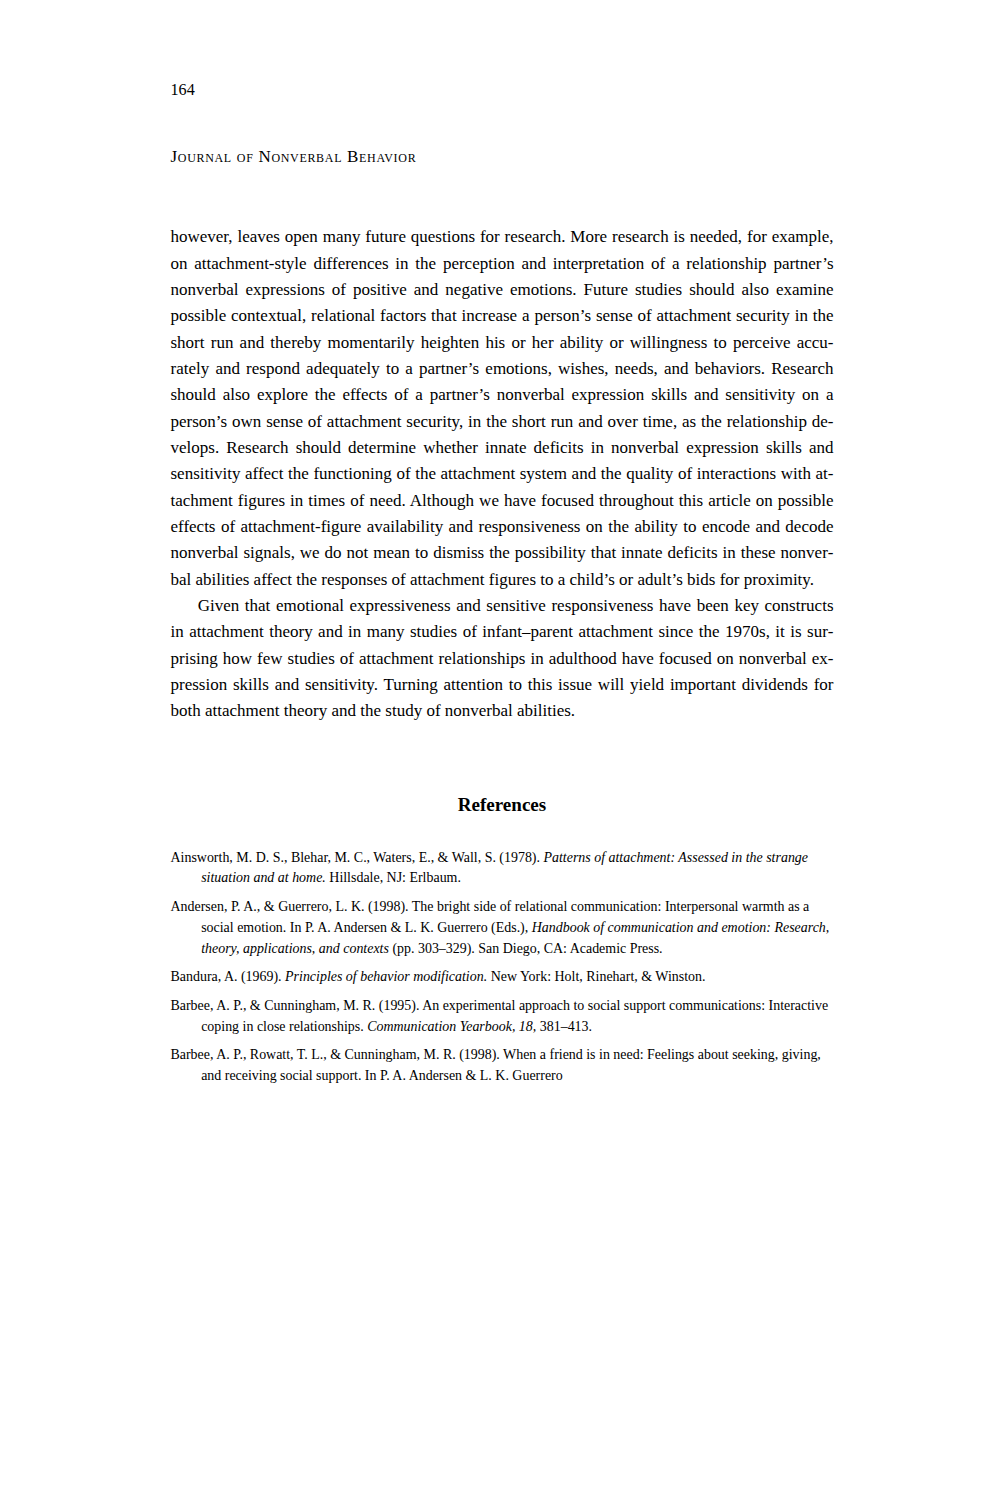164
Journal of Nonverbal Behavior
however, leaves open many future questions for research. More research is needed, for example, on attachment-style differences in the perception and interpretation of a relationship partner’s nonverbal expressions of positive and negative emotions. Future studies should also examine possible contextual, relational factors that increase a person’s sense of attachment security in the short run and thereby momentarily heighten his or her ability or willingness to perceive accurately and respond adequately to a partner’s emotions, wishes, needs, and behaviors. Research should also explore the effects of a partner’s nonverbal expression skills and sensitivity on a person’s own sense of attachment security, in the short run and over time, as the relationship develops. Research should determine whether innate deficits in nonverbal expression skills and sensitivity affect the functioning of the attachment system and the quality of interactions with attachment figures in times of need. Although we have focused throughout this article on possible effects of attachment-figure availability and responsiveness on the ability to encode and decode nonverbal signals, we do not mean to dismiss the possibility that innate deficits in these nonverbal abilities affect the responses of attachment figures to a child’s or adult’s bids for proximity.
Given that emotional expressiveness and sensitive responsiveness have been key constructs in attachment theory and in many studies of infant–parent attachment since the 1970s, it is surprising how few studies of attachment relationships in adulthood have focused on nonverbal expression skills and sensitivity. Turning attention to this issue will yield important dividends for both attachment theory and the study of nonverbal abilities.
References
Ainsworth, M. D. S., Blehar, M. C., Waters, E., & Wall, S. (1978). Patterns of attachment: Assessed in the strange situation and at home. Hillsdale, NJ: Erlbaum.
Andersen, P. A., & Guerrero, L. K. (1998). The bright side of relational communication: Interpersonal warmth as a social emotion. In P. A. Andersen & L. K. Guerrero (Eds.), Handbook of communication and emotion: Research, theory, applications, and contexts (pp. 303–329). San Diego, CA: Academic Press.
Bandura, A. (1969). Principles of behavior modification. New York: Holt, Rinehart, & Winston.
Barbee, A. P., & Cunningham, M. R. (1995). An experimental approach to social support communications: Interactive coping in close relationships. Communication Yearbook, 18, 381–413.
Barbee, A. P., Rowatt, T. L., & Cunningham, M. R. (1998). When a friend is in need: Feelings about seeking, giving, and receiving social support. In P. A. Andersen & L. K. Guerrero